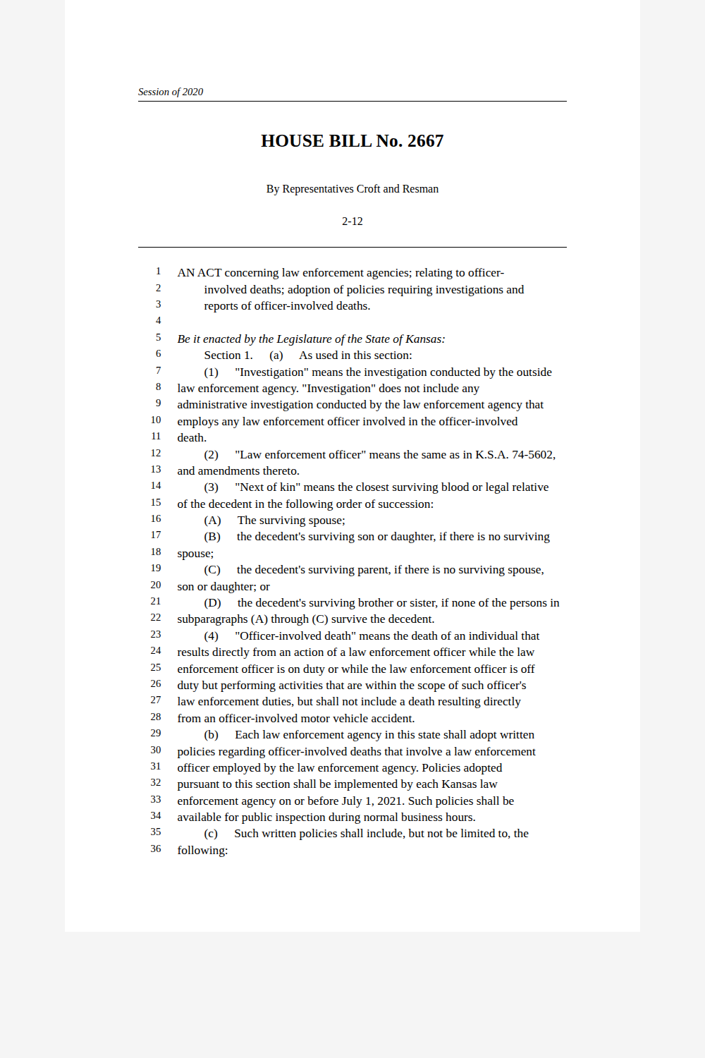Session of 2020
HOUSE BILL No. 2667
By Representatives Croft and Resman
2-12
AN ACT concerning law enforcement agencies; relating to officer-
involved deaths; adoption of policies requiring investigations and
reports of officer-involved deaths.
Be it enacted by the Legislature of the State of Kansas:
Section 1. (a) As used in this section:
(1) "Investigation" means the investigation conducted by the outside
law enforcement agency. "Investigation" does not include any
administrative investigation conducted by the law enforcement agency that
employs any law enforcement officer involved in the officer-involved
death.
(2) "Law enforcement officer" means the same as in K.S.A. 74-5602,
and amendments thereto.
(3) "Next of kin" means the closest surviving blood or legal relative
of the decedent in the following order of succession:
(A) The surviving spouse;
(B) the decedent's surviving son or daughter, if there is no surviving
spouse;
(C) the decedent's surviving parent, if there is no surviving spouse,
son or daughter; or
(D) the decedent's surviving brother or sister, if none of the persons in
subparagraphs (A) through (C) survive the decedent.
(4) "Officer-involved death" means the death of an individual that
results directly from an action of a law enforcement officer while the law
enforcement officer is on duty or while the law enforcement officer is off
duty but performing activities that are within the scope of such officer's
law enforcement duties, but shall not include a death resulting directly
from an officer-involved motor vehicle accident.
(b) Each law enforcement agency in this state shall adopt written
policies regarding officer-involved deaths that involve a law enforcement
officer employed by the law enforcement agency. Policies adopted
pursuant to this section shall be implemented by each Kansas law
enforcement agency on or before July 1, 2021. Such policies shall be
available for public inspection during normal business hours.
(c) Such written policies shall include, but not be limited to, the
following: